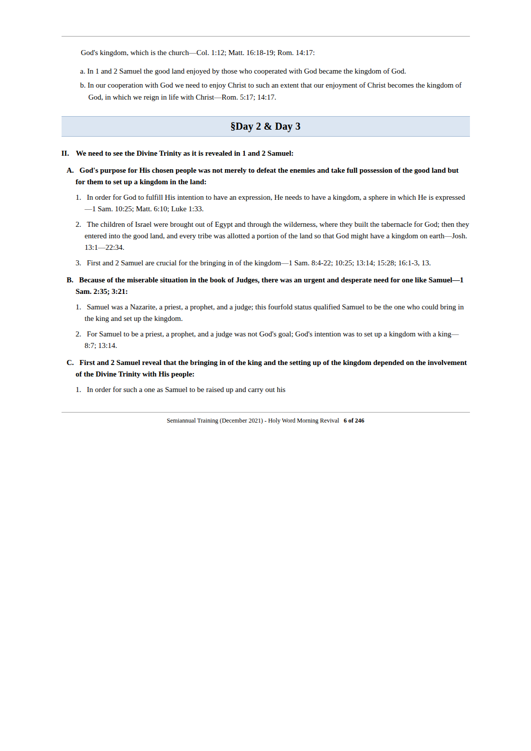God's kingdom, which is the church—Col. 1:12; Matt. 16:18-19; Rom. 14:17:
a. In 1 and 2 Samuel the good land enjoyed by those who cooperated with God became the kingdom of God.
b. In our cooperation with God we need to enjoy Christ to such an extent that our enjoyment of Christ becomes the kingdom of God, in which we reign in life with Christ—Rom. 5:17; 14:17.
§Day 2 & Day 3
II. We need to see the Divine Trinity as it is revealed in 1 and 2 Samuel:
A. God's purpose for His chosen people was not merely to defeat the enemies and take full possession of the good land but for them to set up a kingdom in the land:
1. In order for God to fulfill His intention to have an expression, He needs to have a kingdom, a sphere in which He is expressed—1 Sam. 10:25; Matt. 6:10; Luke 1:33.
2. The children of Israel were brought out of Egypt and through the wilderness, where they built the tabernacle for God; then they entered into the good land, and every tribe was allotted a portion of the land so that God might have a kingdom on earth—Josh. 13:1—22:34.
3. First and 2 Samuel are crucial for the bringing in of the kingdom—1 Sam. 8:4-22; 10:25; 13:14; 15:28; 16:1-3, 13.
B. Because of the miserable situation in the book of Judges, there was an urgent and desperate need for one like Samuel—1 Sam. 2:35; 3:21:
1. Samuel was a Nazarite, a priest, a prophet, and a judge; this fourfold status qualified Samuel to be the one who could bring in the king and set up the kingdom.
2. For Samuel to be a priest, a prophet, and a judge was not God's goal; God's intention was to set up a kingdom with a king—8:7; 13:14.
C. First and 2 Samuel reveal that the bringing in of the king and the setting up of the kingdom depended on the involvement of the Divine Trinity with His people:
1. In order for such a one as Samuel to be raised up and carry out his
Semiannual Training (December 2021) - Holy Word Morning Revival 6 of 246